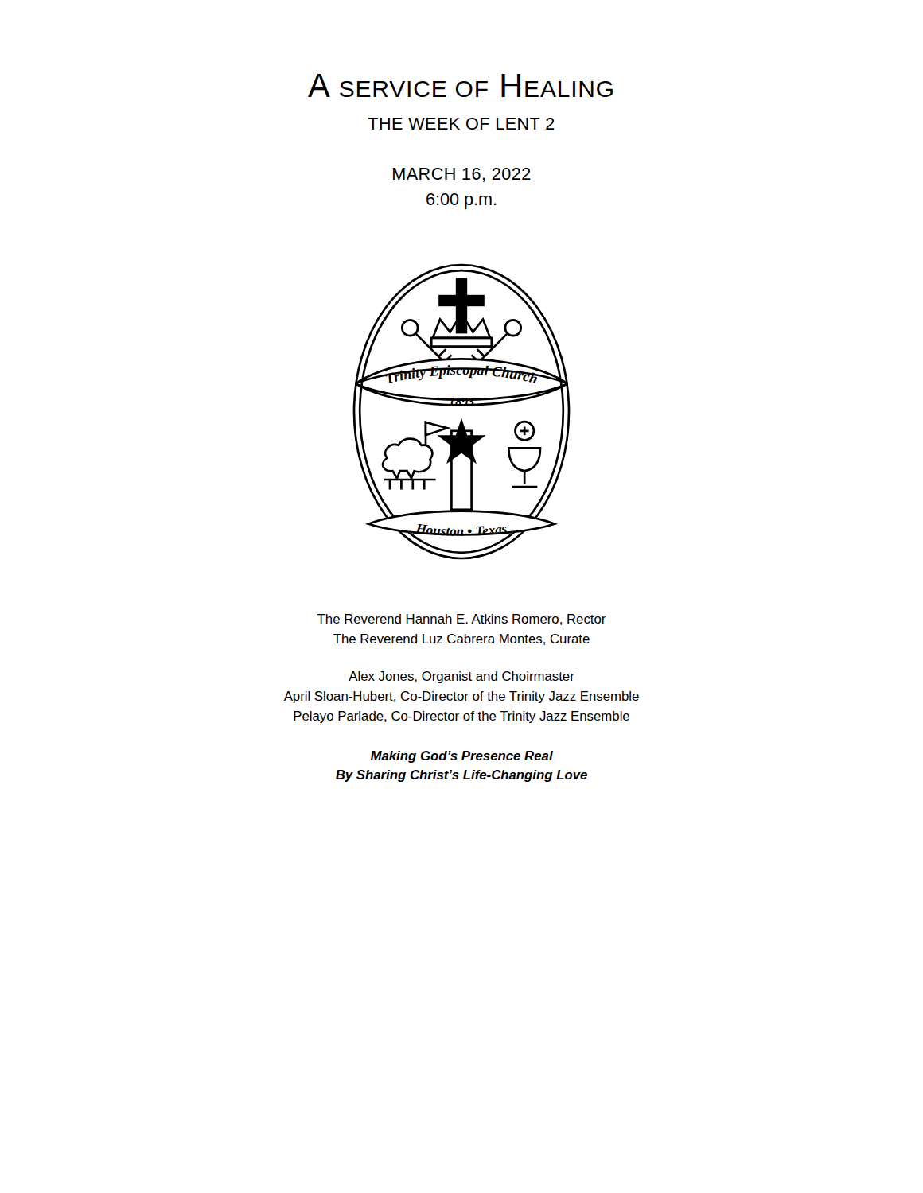A Service of Healing
The Week of Lent 2
March 16, 2022
6:00 p.m.
Seal of Trinity Episcopal Church, Houston, Texas, 1893 An oval seal containing a cross above a crown with crossed keys, a banner reading “Trinity Episcopal Church 1893,” a star, a lamb with a banner, a chalice with a host, and a lower banner reading “Houston • Texas.” Trinity Episcopal Church 1893 Houston • Texas
The Reverend Hannah E. Atkins Romero, Rector
The Reverend Luz Cabrera Montes, Curate
Alex Jones, Organist and Choirmaster
April Sloan-Hubert, Co-Director of the Trinity Jazz Ensemble
Pelayo Parlade, Co-Director of the Trinity Jazz Ensemble
Making God’s Presence Real
By Sharing Christ’s Life-Changing Love